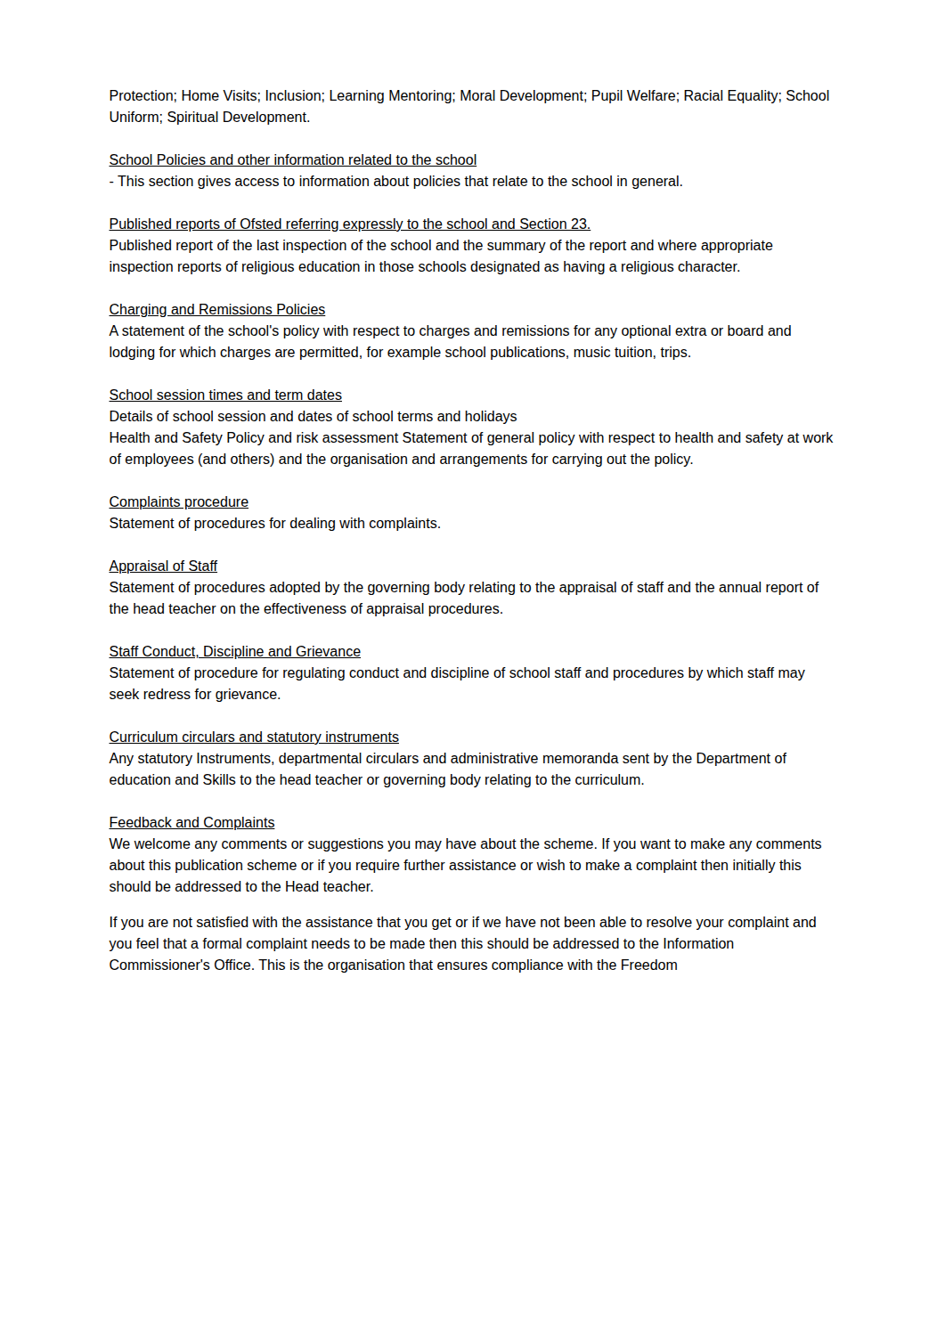Protection; Home Visits; Inclusion; Learning Mentoring; Moral Development; Pupil Welfare; Racial Equality; School Uniform; Spiritual Development.
School Policies and other information related to the school
- This section gives access to information about policies that relate to the school in general.
Published reports of Ofsted referring expressly to the school and Section 23.
Published report of the last inspection of the school and the summary of the report and where appropriate inspection reports of religious education in those schools designated as having a religious character.
Charging and Remissions Policies
A statement of the school's policy with respect to charges and remissions for any optional extra or board and lodging for which charges are permitted, for example school publications, music tuition, trips.
School session times and term dates
Details of school session and dates of school terms and holidays
Health and Safety Policy and risk assessment Statement of general policy with respect to health and safety at work of employees (and others) and the organisation and arrangements for carrying out the policy.
Complaints procedure
Statement of procedures for dealing with complaints.
Appraisal of Staff
Statement of procedures adopted by the governing body relating to the appraisal of staff and the annual report of the head teacher on the effectiveness of appraisal procedures.
Staff Conduct, Discipline and Grievance
Statement of procedure for regulating conduct and discipline of school staff and procedures by which staff may seek redress for grievance.
Curriculum circulars and statutory instruments
Any statutory Instruments, departmental circulars and administrative memoranda sent by the Department of education and Skills to the head teacher or governing body relating to the curriculum.
Feedback and Complaints
We welcome any comments or suggestions you may have about the scheme. If you want to make any comments about this publication scheme or if you require further assistance or wish to make a complaint then initially this should be addressed to the Head teacher.
If you are not satisfied with the assistance that you get or if we have not been able to resolve your complaint and you feel that a formal complaint needs to be made then this should be addressed to the Information Commissioner's Office. This is the organisation that ensures compliance with the Freedom